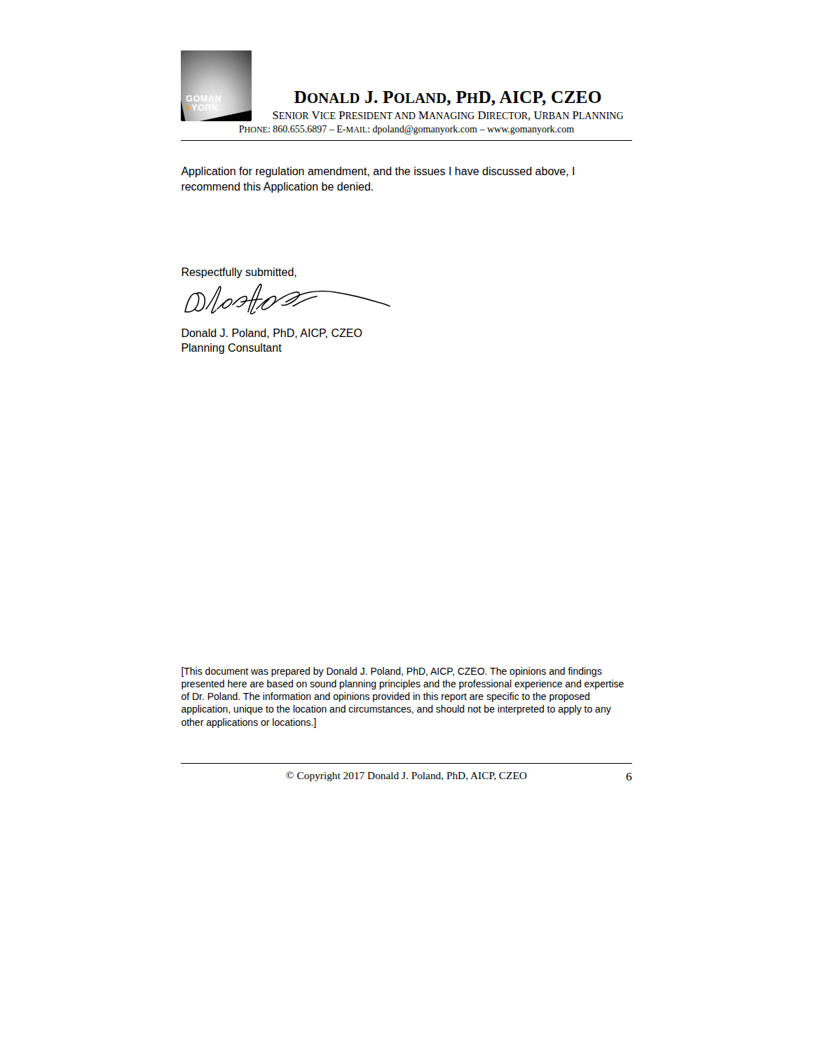Goman
+York
DONALD J. POLAND, PHD, AICP, CZEO
SENIOR VICE PRESIDENT AND MANAGING DIRECTOR, URBAN PLANNING
PHONE: 860.655.6897 – E-MAIL: dpoland@gomanyork.com – www.gomanyork.com
Application for regulation amendment, and the issues I have discussed above, I recommend this Application be denied.
Respectfully submitted,
Donald J. Poland, PhD, AICP, CZEO
Planning Consultant
[This document was prepared by Donald J. Poland, PhD, AICP, CZEO. The opinions and findings presented here are based on sound planning principles and the professional experience and expertise of Dr. Poland. The information and opinions provided in this report are specific to the proposed application, unique to the location and circumstances, and should not be interpreted to apply to any other applications or locations.]
© Copyright 2017 Donald J. Poland, PhD, AICP, CZEO
6